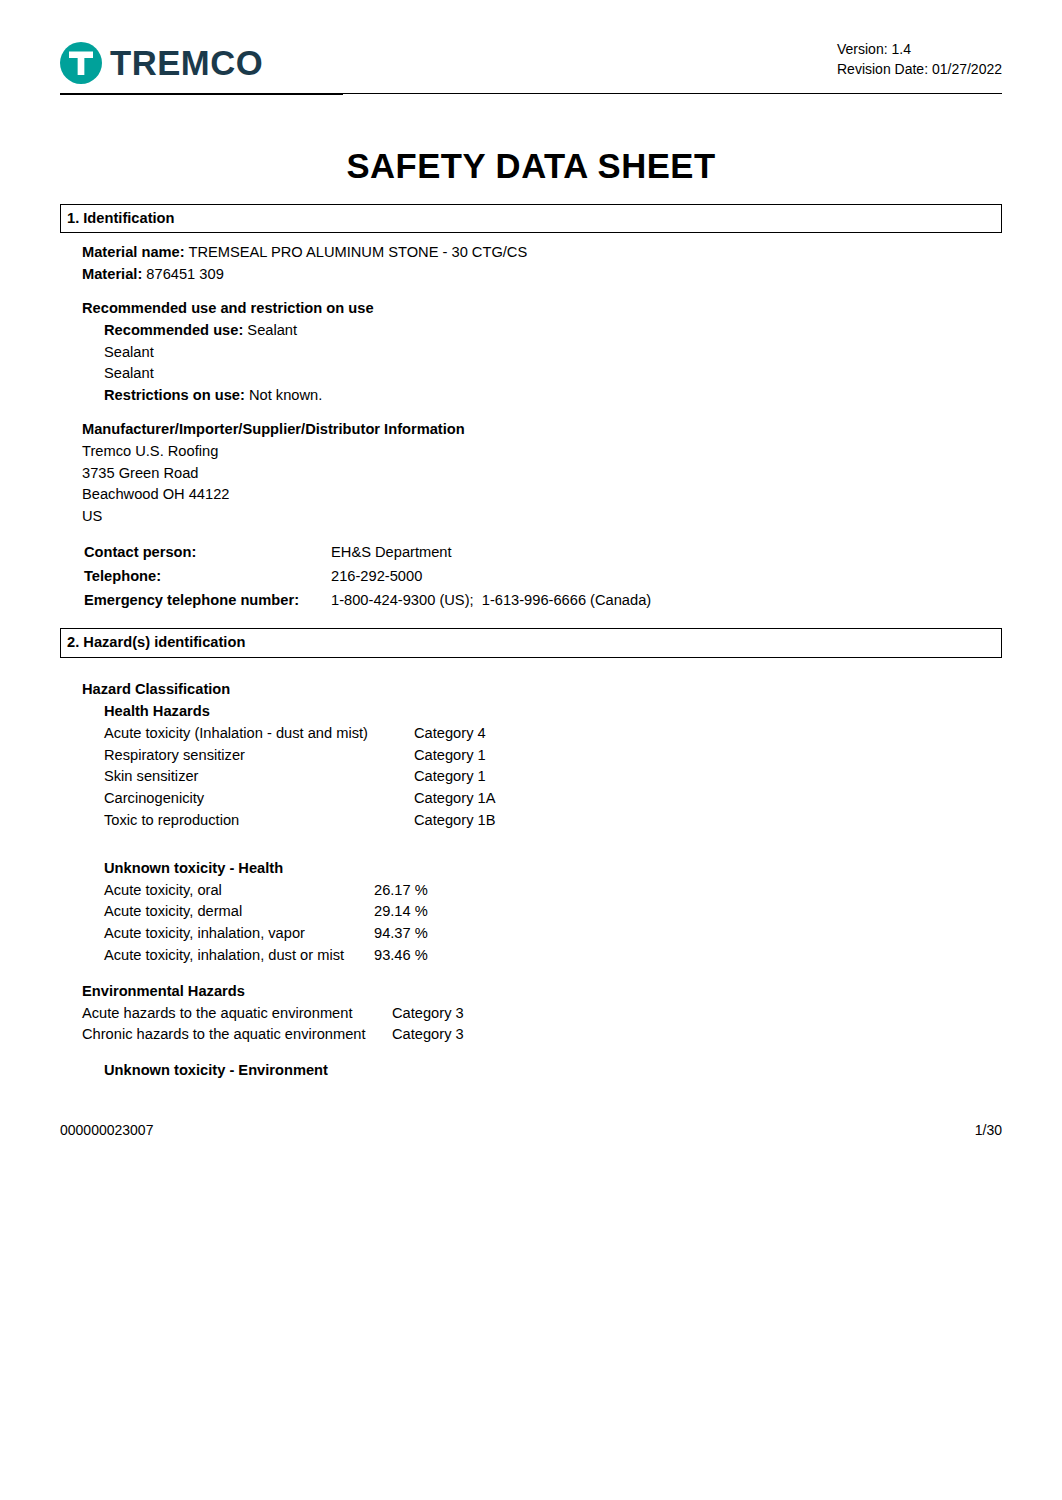TREMCO
Version: 1.4
Revision Date: 01/27/2022
SAFETY DATA SHEET
1. Identification
Material name: TREMSEAL PRO ALUMINUM STONE - 30 CTG/CS
Material: 876451 309
Recommended use and restriction on use
Recommended use: Sealant
Sealant
Sealant
Restrictions on use: Not known.
Manufacturer/Importer/Supplier/Distributor Information
Tremco U.S. Roofing
3735 Green Road
Beachwood OH 44122
US
| Contact person: | EH&S Department |
| Telephone: | 216-292-5000 |
| Emergency telephone number: | 1-800-424-9300 (US); 1-613-996-6666 (Canada) |
2. Hazard(s) identification
Hazard Classification
Health Hazards
| Acute toxicity (Inhalation - dust and mist) | Category 4 |
| Respiratory sensitizer | Category 1 |
| Skin sensitizer | Category 1 |
| Carcinogenicity | Category 1A |
| Toxic to reproduction | Category 1B |
Unknown toxicity - Health
| Acute toxicity, oral | 26.17 % |
| Acute toxicity, dermal | 29.14 % |
| Acute toxicity, inhalation, vapor | 94.37 % |
| Acute toxicity, inhalation, dust or mist | 93.46 % |
Environmental Hazards
| Acute hazards to the aquatic environment | Category 3 |
| Chronic hazards to the aquatic environment | Category 3 |
Unknown toxicity - Environment
000000023007
1/30